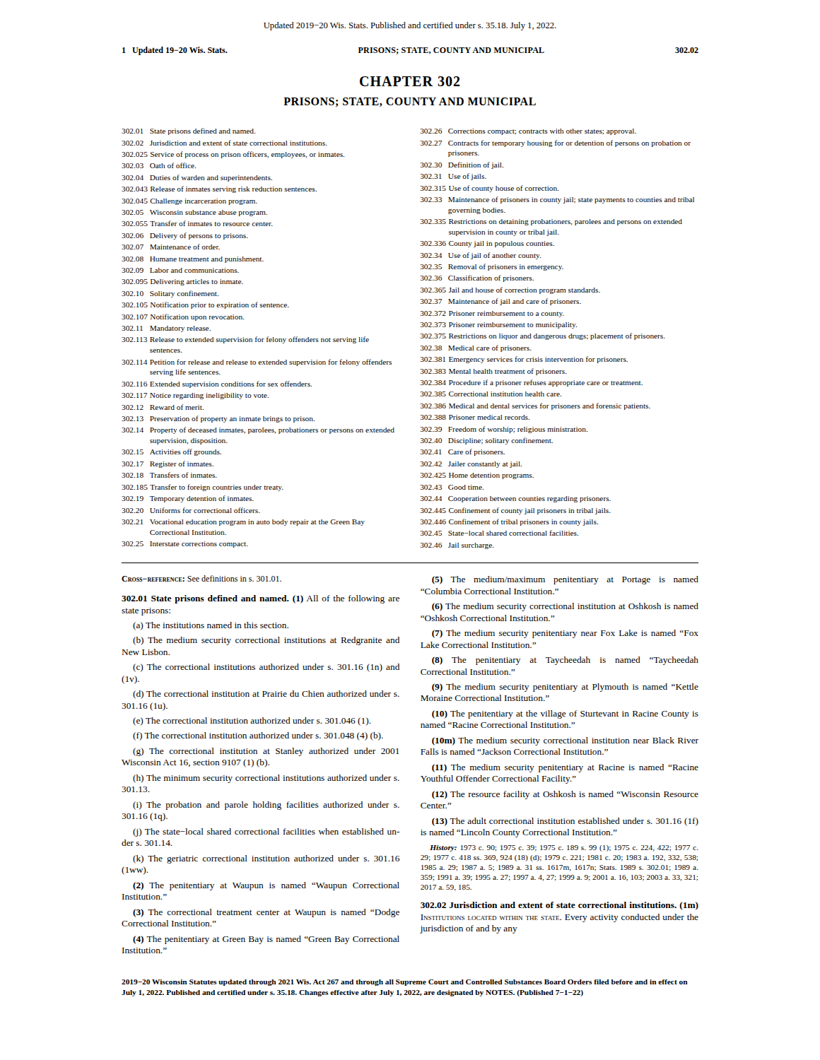Updated 2019−20 Wis. Stats. Published and certified under s. 35.18. July 1, 2022.
1 Updated 19−20 Wis. Stats.
PRISONS; STATE, COUNTY AND MUNICIPAL
302.02
CHAPTER 302
PRISONS; STATE, COUNTY AND MUNICIPAL
302.01 State prisons defined and named.
302.02 Jurisdiction and extent of state correctional institutions.
302.025 Service of process on prison officers, employees, or inmates.
302.03 Oath of office.
302.04 Duties of warden and superintendents.
302.043 Release of inmates serving risk reduction sentences.
302.045 Challenge incarceration program.
302.05 Wisconsin substance abuse program.
302.055 Transfer of inmates to resource center.
302.06 Delivery of persons to prisons.
302.07 Maintenance of order.
302.08 Humane treatment and punishment.
302.09 Labor and communications.
302.095 Delivering articles to inmate.
302.10 Solitary confinement.
302.105 Notification prior to expiration of sentence.
302.107 Notification upon revocation.
302.11 Mandatory release.
302.113 Release to extended supervision for felony offenders not serving life sentences.
302.114 Petition for release and release to extended supervision for felony offenders serving life sentences.
302.116 Extended supervision conditions for sex offenders.
302.117 Notice regarding ineligibility to vote.
302.12 Reward of merit.
302.13 Preservation of property an inmate brings to prison.
302.14 Property of deceased inmates, parolees, probationers or persons on extended supervision, disposition.
302.15 Activities off grounds.
302.17 Register of inmates.
302.18 Transfers of inmates.
302.185 Transfer to foreign countries under treaty.
302.19 Temporary detention of inmates.
302.20 Uniforms for correctional officers.
302.21 Vocational education program in auto body repair at the Green Bay Correctional Institution.
302.25 Interstate corrections compact.
302.26 Corrections compact; contracts with other states; approval.
302.27 Contracts for temporary housing for or detention of persons on probation or prisoners.
302.30 Definition of jail.
302.31 Use of jails.
302.315 Use of county house of correction.
302.33 Maintenance of prisoners in county jail; state payments to counties and tribal governing bodies.
302.335 Restrictions on detaining probationers, parolees and persons on extended supervision in county or tribal jail.
302.336 County jail in populous counties.
302.34 Use of jail of another county.
302.35 Removal of prisoners in emergency.
302.36 Classification of prisoners.
302.365 Jail and house of correction program standards.
302.37 Maintenance of jail and care of prisoners.
302.372 Prisoner reimbursement to a county.
302.373 Prisoner reimbursement to municipality.
302.375 Restrictions on liquor and dangerous drugs; placement of prisoners.
302.38 Medical care of prisoners.
302.381 Emergency services for crisis intervention for prisoners.
302.383 Mental health treatment of prisoners.
302.384 Procedure if a prisoner refuses appropriate care or treatment.
302.385 Correctional institution health care.
302.386 Medical and dental services for prisoners and forensic patients.
302.388 Prisoner medical records.
302.39 Freedom of worship; religious ministration.
302.40 Discipline; solitary confinement.
302.41 Care of prisoners.
302.42 Jailer constantly at jail.
302.425 Home detention programs.
302.43 Good time.
302.44 Cooperation between counties regarding prisoners.
302.445 Confinement of county jail prisoners in tribal jails.
302.446 Confinement of tribal prisoners in county jails.
302.45 State−local shared correctional facilities.
302.46 Jail surcharge.
Cross−reference: See definitions in s. 301.01.
302.01 State prisons defined and named. (1) All of the following are state prisons:
(a) The institutions named in this section.
(b) The medium security correctional institutions at Redgranite and New Lisbon.
(c) The correctional institutions authorized under s. 301.16 (1n) and (1v).
(d) The correctional institution at Prairie du Chien authorized under s. 301.16 (1u).
(e) The correctional institution authorized under s. 301.046 (1).
(f) The correctional institution authorized under s. 301.048 (4) (b).
(g) The correctional institution at Stanley authorized under 2001 Wisconsin Act 16, section 9107 (1) (b).
(h) The minimum security correctional institutions authorized under s. 301.13.
(i) The probation and parole holding facilities authorized under s. 301.16 (1q).
(j) The state−local shared correctional facilities when established under s. 301.14.
(k) The geriatric correctional institution authorized under s. 301.16 (1ww).
(2) The penitentiary at Waupun is named “Waupun Correctional Institution.”
(3) The correctional treatment center at Waupun is named “Dodge Correctional Institution.”
(4) The penitentiary at Green Bay is named “Green Bay Correctional Institution.”
(5) The medium/maximum penitentiary at Portage is named “Columbia Correctional Institution.”
(6) The medium security correctional institution at Oshkosh is named “Oshkosh Correctional Institution.”
(7) The medium security penitentiary near Fox Lake is named “Fox Lake Correctional Institution.”
(8) The penitentiary at Taycheedah is named “Taycheedah Correctional Institution.”
(9) The medium security penitentiary at Plymouth is named “Kettle Moraine Correctional Institution.”
(10) The penitentiary at the village of Sturtevant in Racine County is named “Racine Correctional Institution.”
(10m) The medium security correctional institution near Black River Falls is named “Jackson Correctional Institution.”
(11) The medium security penitentiary at Racine is named “Racine Youthful Offender Correctional Facility.”
(12) The resource facility at Oshkosh is named “Wisconsin Resource Center.”
(13) The adult correctional institution established under s. 301.16 (1f) is named “Lincoln County Correctional Institution.”
History: 1973 c. 90; 1975 c. 39; 1975 c. 189 s. 99 (1); 1975 c. 224, 422; 1977 c. 29; 1977 c. 418 ss. 369, 924 (18) (d); 1979 c. 221; 1981 c. 20; 1983 a. 192, 332, 538; 1985 a. 29; 1987 a. 5; 1989 a. 31 ss. 1617m, 1617n; Stats. 1989 s. 302.01; 1989 a. 359; 1991 a. 39; 1995 a. 27; 1997 a. 4, 27; 1999 a. 9; 2001 a. 16, 103; 2003 a. 33, 321; 2017 a. 59, 185.
302.02 Jurisdiction and extent of state correctional institutions. (1m) Institutions located within the state. Every activity conducted under the jurisdiction of and by any
2019−20 Wisconsin Statutes updated through 2021 Wis. Act 267 and through all Supreme Court and Controlled Substances Board Orders filed before and in effect on July 1, 2022. Published and certified under s. 35.18. Changes effective after July 1, 2022, are designated by NOTES. (Published 7−1−22)